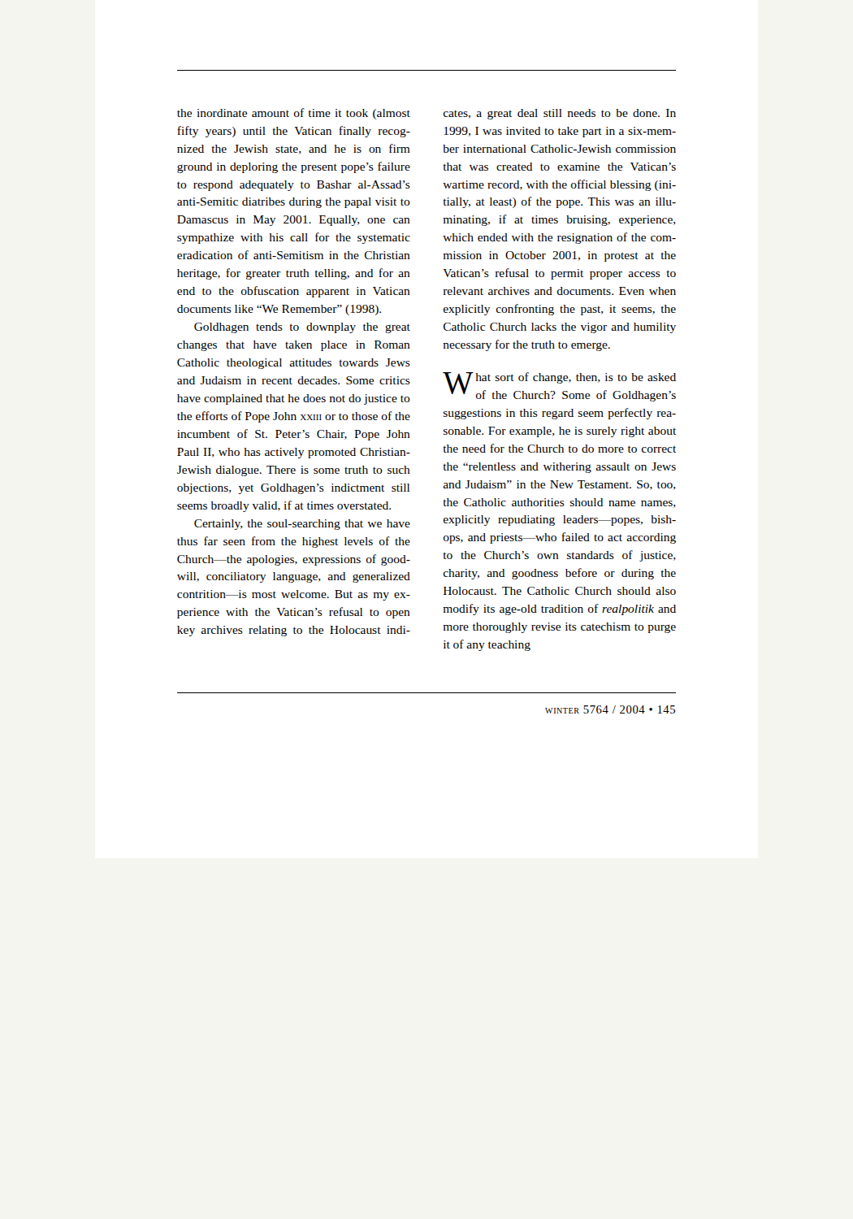the inordinate amount of time it took (almost fifty years) until the Vatican finally recognized the Jewish state, and he is on firm ground in deploring the present pope’s failure to respond adequately to Bashar al-Assad’s anti-Semitic diatribes during the papal visit to Damascus in May 2001. Equally, one can sympathize with his call for the systematic eradication of anti-Semitism in the Christian heritage, for greater truth telling, and for an end to the obfuscation apparent in Vatican documents like “We Remember” (1998).
Goldhagen tends to downplay the great changes that have taken place in Roman Catholic theological attitudes towards Jews and Judaism in recent decades. Some critics have complained that he does not do justice to the efforts of Pope John xxiii or to those of the incumbent of St. Peter’s Chair, Pope John Paul II, who has actively promoted Christian-Jewish dialogue. There is some truth to such objections, yet Goldhagen’s indictment still seems broadly valid, if at times overstated.
Certainly, the soul-searching that we have thus far seen from the highest levels of the Church—the apologies, expressions of goodwill, conciliatory language, and generalized contrition—is most welcome. But as my experience with the Vatican’s refusal to open key archives relating to the Holocaust indicates, a great deal still needs to be done. In 1999, I was invited to take part in a six-member international Catholic-Jewish commission that was created to examine the Vatican’s wartime record, with the official blessing (initially, at least) of the pope. This was an illuminating, if at times bruising, experience, which ended with the resignation of the commission in October 2001, in protest at the Vatican’s refusal to permit proper access to relevant archives and documents. Even when explicitly confronting the past, it seems, the Catholic Church lacks the vigor and humility necessary for the truth to emerge.
What sort of change, then, is to be asked of the Church? Some of Goldhagen’s suggestions in this regard seem perfectly reasonable. For example, he is surely right about the need for the Church to do more to correct the “relentless and withering assault on Jews and Judaism” in the New Testament. So, too, the Catholic authorities should name names, explicitly repudiating leaders—popes, bishops, and priests—who failed to act according to the Church’s own standards of justice, charity, and goodness before or during the Holocaust. The Catholic Church should also modify its age-old tradition of realpolitik and more thoroughly revise its catechism to purge it of any teaching
winter 5764 / 2004 • 145